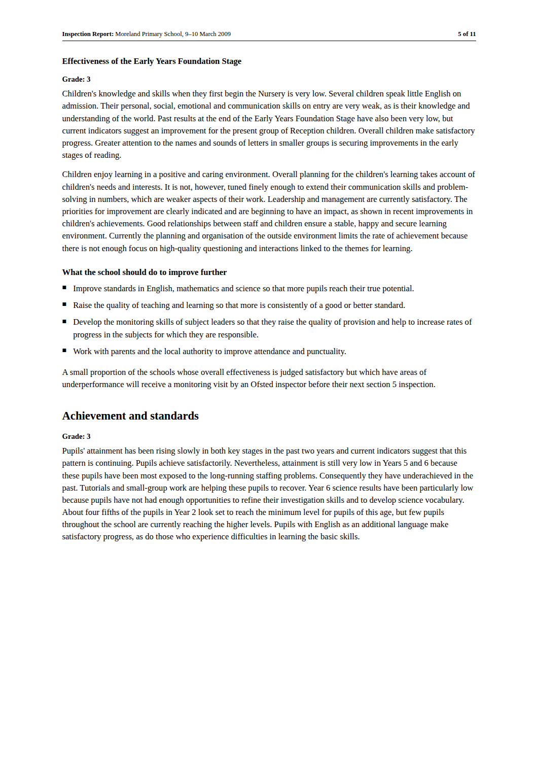Inspection Report: Moreland Primary School, 9–10 March 2009
5 of 11
Effectiveness of the Early Years Foundation Stage
Grade: 3
Children's knowledge and skills when they first begin the Nursery is very low. Several children speak little English on admission. Their personal, social, emotional and communication skills on entry are very weak, as is their knowledge and understanding of the world. Past results at the end of the Early Years Foundation Stage have also been very low, but current indicators suggest an improvement for the present group of Reception children. Overall children make satisfactory progress. Greater attention to the names and sounds of letters in smaller groups is securing improvements in the early stages of reading.
Children enjoy learning in a positive and caring environment. Overall planning for the children's learning takes account of children's needs and interests. It is not, however, tuned finely enough to extend their communication skills and problem-solving in numbers, which are weaker aspects of their work. Leadership and management are currently satisfactory. The priorities for improvement are clearly indicated and are beginning to have an impact, as shown in recent improvements in children's achievements. Good relationships between staff and children ensure a stable, happy and secure learning environment. Currently the planning and organisation of the outside environment limits the rate of achievement because there is not enough focus on high-quality questioning and interactions linked to the themes for learning.
What the school should do to improve further
Improve standards in English, mathematics and science so that more pupils reach their true potential.
Raise the quality of teaching and learning so that more is consistently of a good or better standard.
Develop the monitoring skills of subject leaders so that they raise the quality of provision and help to increase rates of progress in the subjects for which they are responsible.
Work with parents and the local authority to improve attendance and punctuality.
A small proportion of the schools whose overall effectiveness is judged satisfactory but which have areas of underperformance will receive a monitoring visit by an Ofsted inspector before their next section 5 inspection.
Achievement and standards
Grade: 3
Pupils' attainment has been rising slowly in both key stages in the past two years and current indicators suggest that this pattern is continuing. Pupils achieve satisfactorily. Nevertheless, attainment is still very low in Years 5 and 6 because these pupils have been most exposed to the long-running staffing problems. Consequently they have underachieved in the past. Tutorials and small-group work are helping these pupils to recover. Year 6 science results have been particularly low because pupils have not had enough opportunities to refine their investigation skills and to develop science vocabulary. About four fifths of the pupils in Year 2 look set to reach the minimum level for pupils of this age, but few pupils throughout the school are currently reaching the higher levels. Pupils with English as an additional language make satisfactory progress, as do those who experience difficulties in learning the basic skills.